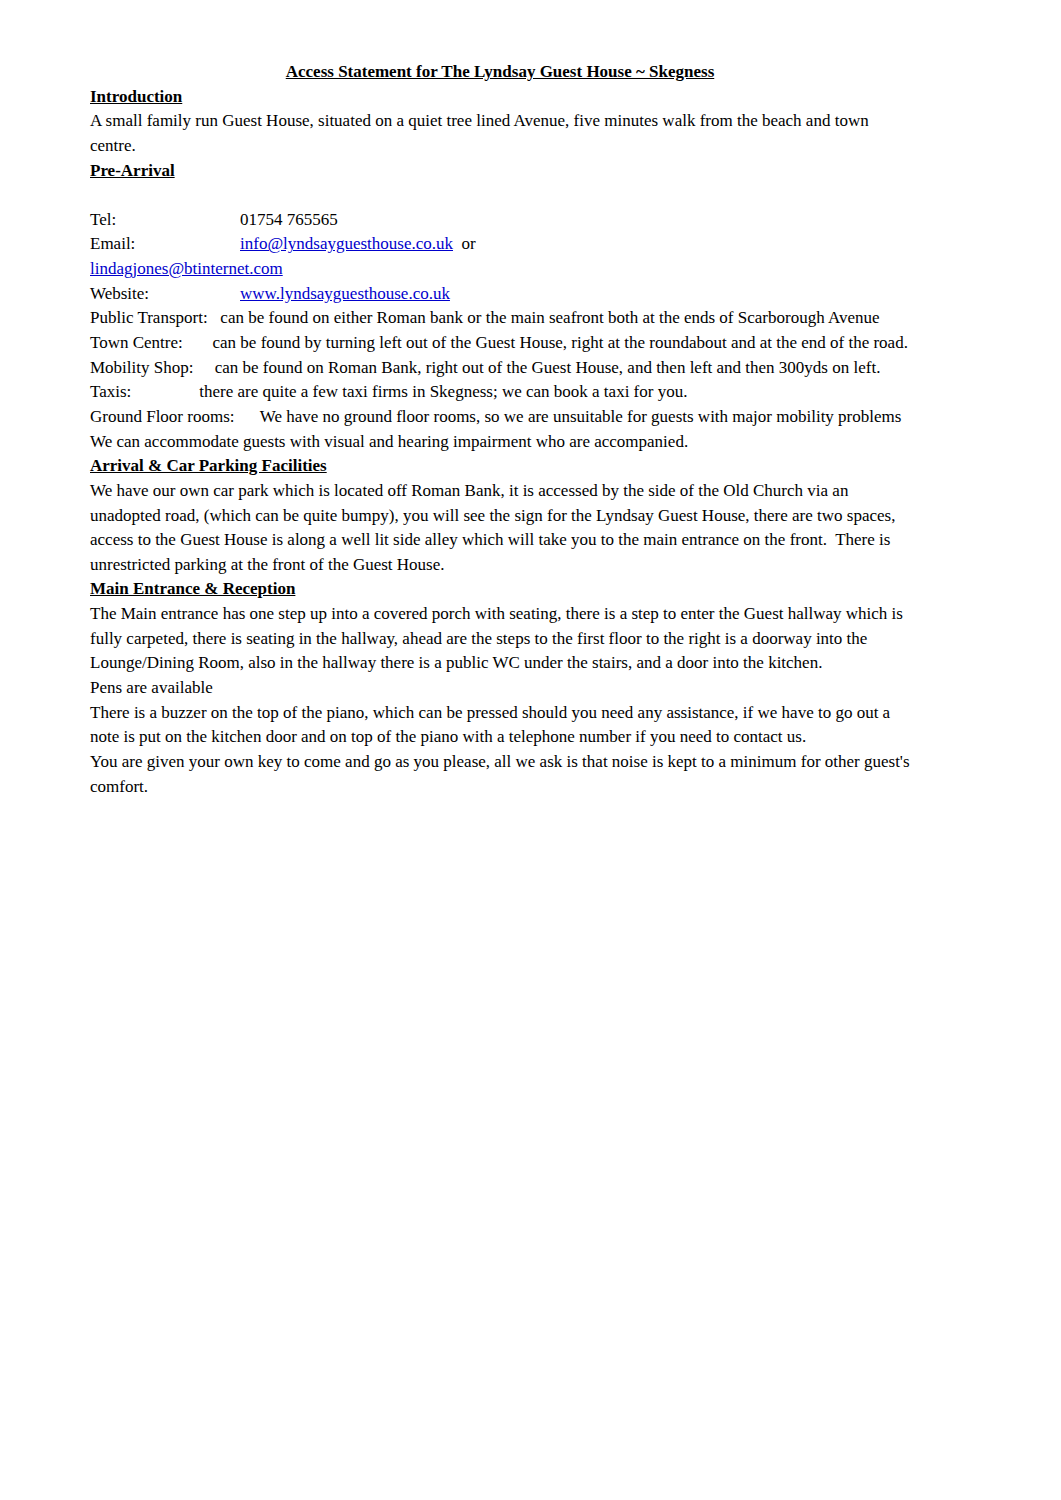Access Statement for The Lyndsay Guest House ~ Skegness
Introduction
A small family run Guest House, situated on a quiet tree lined Avenue, five minutes walk from the beach and town centre.
Pre-Arrival
Tel: 01754 765565
Email: info@lyndsayguesthouse.co.uk or
lindagjones@btinternet.com
Website: www.lyndsayguesthouse.co.uk
Public Transport: can be found on either Roman bank or the main seafront both at the ends of Scarborough Avenue
Town Centre: can be found by turning left out of the Guest House, right at the roundabout and at the end of the road.
Mobility Shop: can be found on Roman Bank, right out of the Guest House, and then left and then 300yds on left.
Taxis: there are quite a few taxi firms in Skegness; we can book a taxi for you.
Ground Floor rooms: We have no ground floor rooms, so we are unsuitable for guests with major mobility problems
We can accommodate guests with visual and hearing impairment who are accompanied.
Arrival & Car Parking Facilities
We have our own car park which is located off Roman Bank, it is accessed by the side of the Old Church via an unadopted road, (which can be quite bumpy), you will see the sign for the Lyndsay Guest House, there are two spaces, access to the Guest House is along a well lit side alley which will take you to the main entrance on the front. There is unrestricted parking at the front of the Guest House.
Main Entrance & Reception
The Main entrance has one step up into a covered porch with seating, there is a step to enter the Guest hallway which is fully carpeted, there is seating in the hallway, ahead are the steps to the first floor to the right is a doorway into the Lounge/Dining Room, also in the hallway there is a public WC under the stairs, and a door into the kitchen.
Pens are available
There is a buzzer on the top of the piano, which can be pressed should you need any assistance, if we have to go out a note is put on the kitchen door and on top of the piano with a telephone number if you need to contact us.
You are given your own key to come and go as you please, all we ask is that noise is kept to a minimum for other guest's comfort.